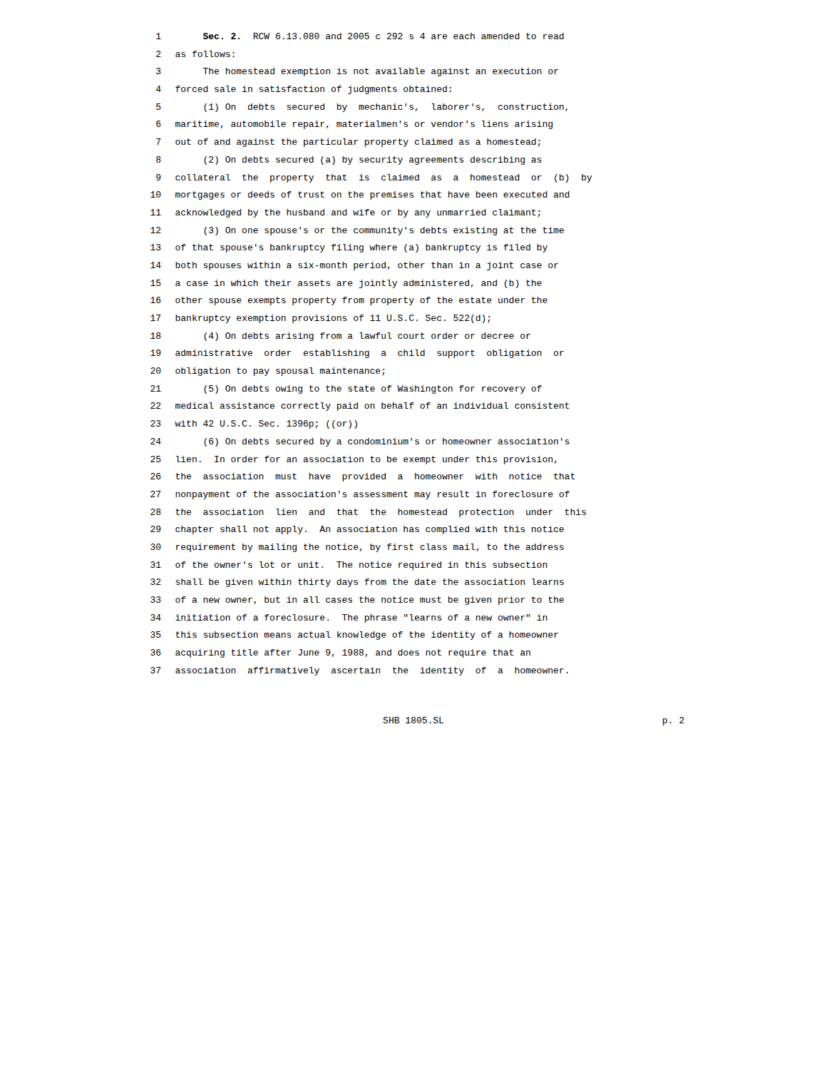Sec. 2. RCW 6.13.080 and 2005 c 292 s 4 are each amended to read
as follows:
The homestead exemption is not available against an execution or
forced sale in satisfaction of judgments obtained:
(1) On debts secured by mechanic's, laborer's, construction,
maritime, automobile repair, materialmen's or vendor's liens arising
out of and against the particular property claimed as a homestead;
(2) On debts secured (a) by security agreements describing as
collateral the property that is claimed as a homestead or (b) by
mortgages or deeds of trust on the premises that have been executed and
acknowledged by the husband and wife or by any unmarried claimant;
(3) On one spouse's or the community's debts existing at the time
of that spouse's bankruptcy filing where (a) bankruptcy is filed by
both spouses within a six-month period, other than in a joint case or
a case in which their assets are jointly administered, and (b) the
other spouse exempts property from property of the estate under the
bankruptcy exemption provisions of 11 U.S.C. Sec. 522(d);
(4) On debts arising from a lawful court order or decree or
administrative order establishing a child support obligation or
obligation to pay spousal maintenance;
(5) On debts owing to the state of Washington for recovery of
medical assistance correctly paid on behalf of an individual consistent
with 42 U.S.C. Sec. 1396p; ((or))
(6) On debts secured by a condominium's or homeowner association's
lien. In order for an association to be exempt under this provision,
the association must have provided a homeowner with notice that
nonpayment of the association's assessment may result in foreclosure of
the association lien and that the homestead protection under this
chapter shall not apply. An association has complied with this notice
requirement by mailing the notice, by first class mail, to the address
of the owner's lot or unit. The notice required in this subsection
shall be given within thirty days from the date the association learns
of a new owner, but in all cases the notice must be given prior to the
initiation of a foreclosure. The phrase "learns of a new owner" in
this subsection means actual knowledge of the identity of a homeowner
acquiring title after June 9, 1988, and does not require that an
association affirmatively ascertain the identity of a homeowner.
SHB 1805.SL
p. 2